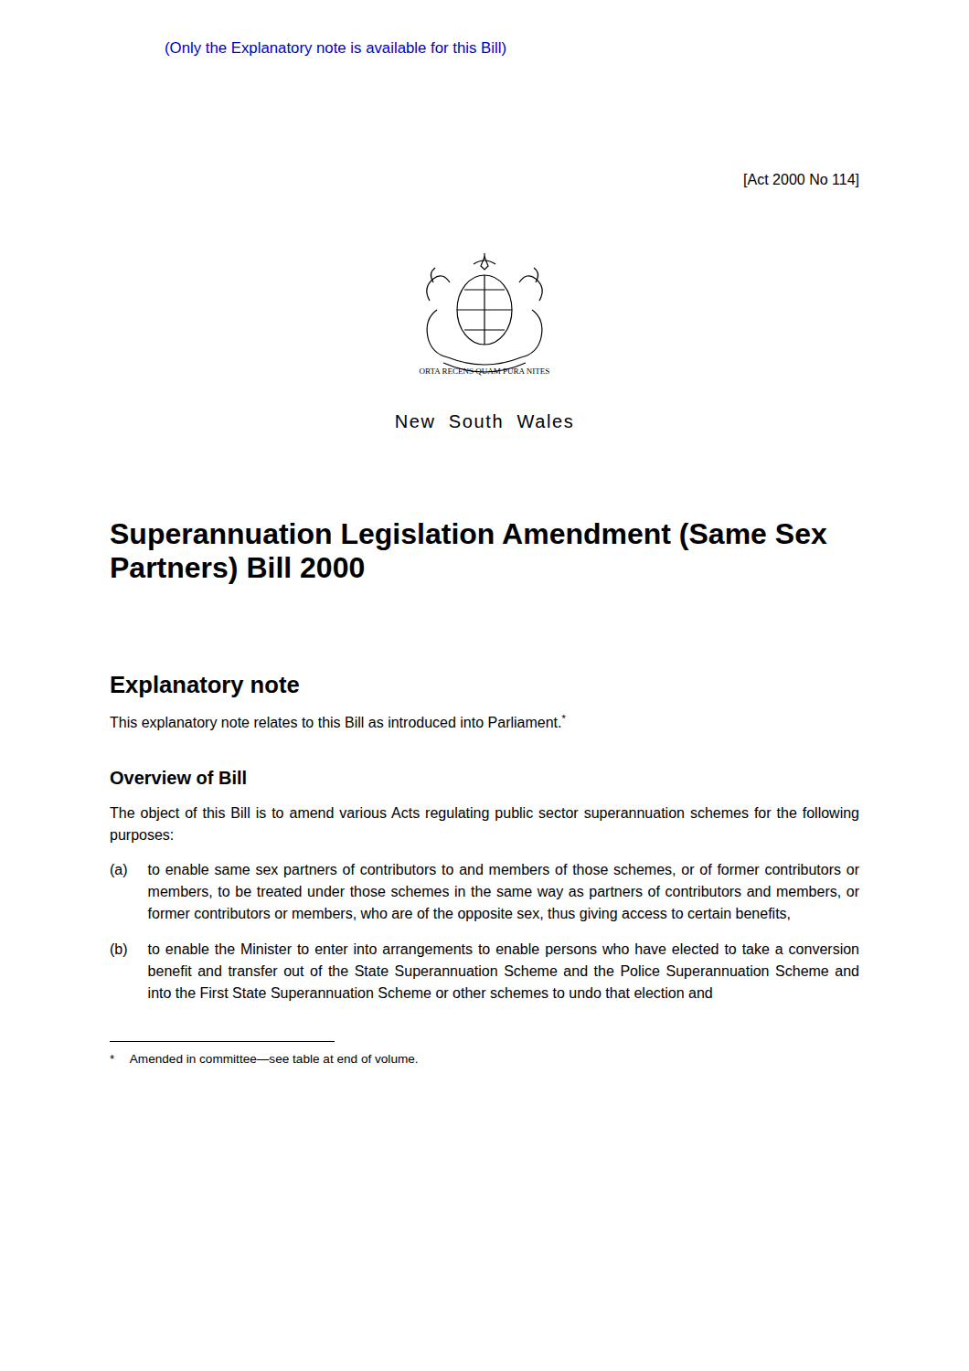(Only the Explanatory note is available for this Bill)
[Act 2000 No 114]
New South Wales
Superannuation Legislation Amendment (Same Sex Partners) Bill 2000
Explanatory note
This explanatory note relates to this Bill as introduced into Parliament.*
Overview of Bill
The object of this Bill is to amend various Acts regulating public sector superannuation schemes for the following purposes:
(a) to enable same sex partners of contributors to and members of those schemes, or of former contributors or members, to be treated under those schemes in the same way as partners of contributors and members, or former contributors or members, who are of the opposite sex, thus giving access to certain benefits,
(b) to enable the Minister to enter into arrangements to enable persons who have elected to take a conversion benefit and transfer out of the State Superannuation Scheme and the Police Superannuation Scheme and into the First State Superannuation Scheme or other schemes to undo that election and
* Amended in committee—see table at end of volume.